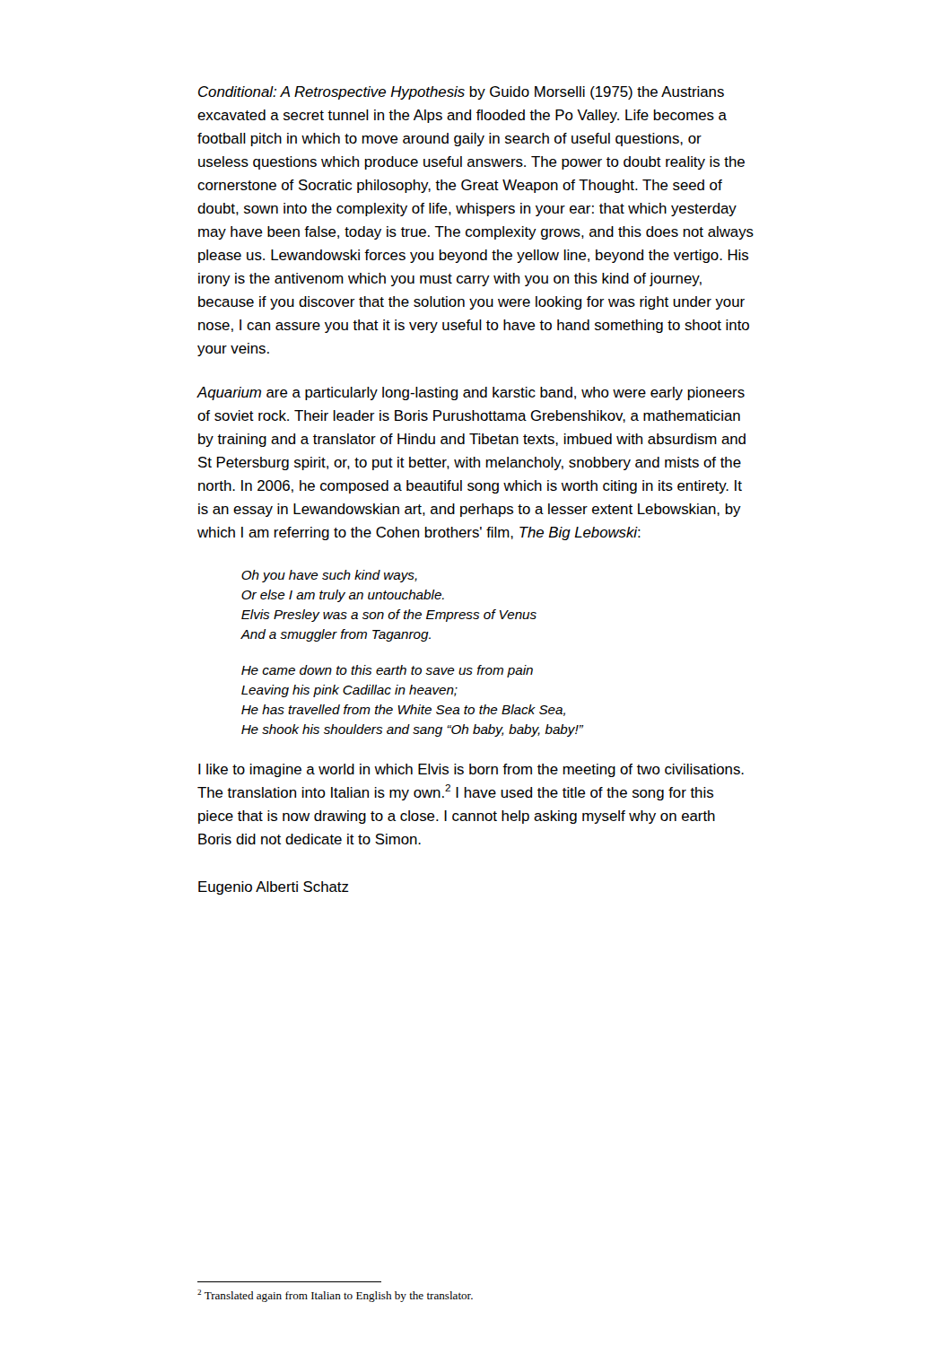Conditional: A Retrospective Hypothesis by Guido Morselli (1975) the Austrians excavated a secret tunnel in the Alps and flooded the Po Valley. Life becomes a football pitch in which to move around gaily in search of useful questions, or useless questions which produce useful answers. The power to doubt reality is the cornerstone of Socratic philosophy, the Great Weapon of Thought. The seed of doubt, sown into the complexity of life, whispers in your ear: that which yesterday may have been false, today is true. The complexity grows, and this does not always please us. Lewandowski forces you beyond the yellow line, beyond the vertigo. His irony is the antivenom which you must carry with you on this kind of journey, because if you discover that the solution you were looking for was right under your nose, I can assure you that it is very useful to have to hand something to shoot into your veins.
Aquarium are a particularly long-lasting and karstic band, who were early pioneers of soviet rock. Their leader is Boris Purushottama Grebenshikov, a mathematician by training and a translator of Hindu and Tibetan texts, imbued with absurdism and St Petersburg spirit, or, to put it better, with melancholy, snobbery and mists of the north. In 2006, he composed a beautiful song which is worth citing in its entirety. It is an essay in Lewandowskian art, and perhaps to a lesser extent Lebowskian, by which I am referring to the Cohen brothers' film, The Big Lebowski:
Oh you have such kind ways,
Or else I am truly an untouchable.
Elvis Presley was a son of the Empress of Venus
And a smuggler from Taganrog.
He came down to this earth to save us from pain
Leaving his pink Cadillac in heaven;
He has travelled from the White Sea to the Black Sea,
He shook his shoulders and sang “Oh baby, baby, baby!”
I like to imagine a world in which Elvis is born from the meeting of two civilisations. The translation into Italian is my own.2 I have used the title of the song for this piece that is now drawing to a close. I cannot help asking myself why on earth Boris did not dedicate it to Simon.
Eugenio Alberti Schatz
2 Translated again from Italian to English by the translator.